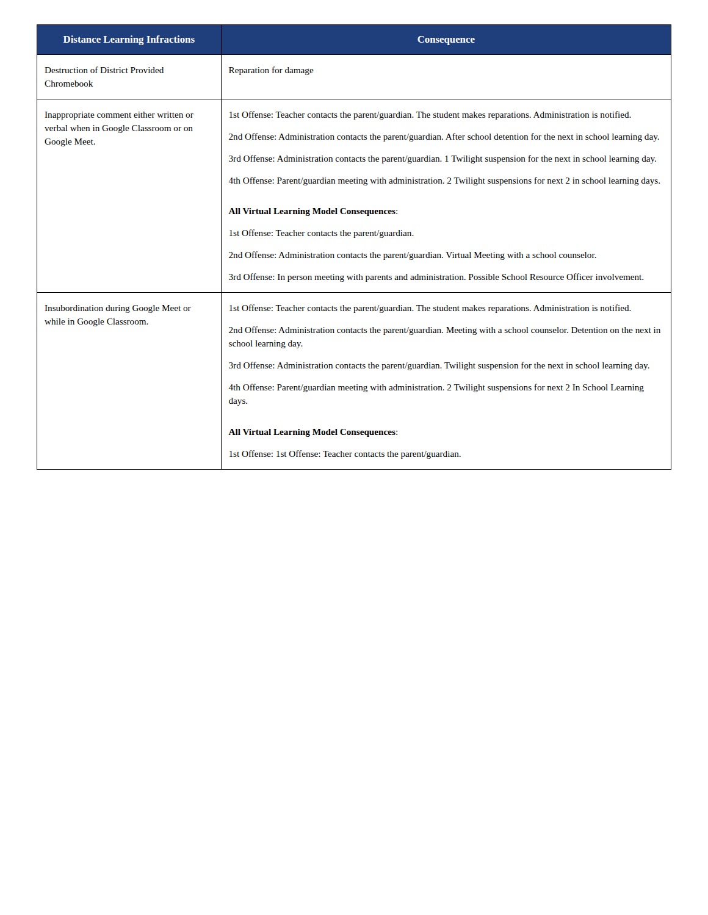| Distance Learning Infractions | Consequence |
| --- | --- |
| Destruction of District Provided Chromebook | Reparation for damage |
| Inappropriate comment either written or verbal when in Google Classroom or on Google Meet. | 1st Offense: Teacher contacts the parent/guardian. The student makes reparations. Administration is notified. 2nd Offense: Administration contacts the parent/guardian. After school detention for the next in school learning day. 3rd Offense: Administration contacts the parent/guardian. 1 Twilight suspension for the next in school learning day. 4th Offense: Parent/guardian meeting with administration. 2 Twilight suspensions for next 2 in school learning days. All Virtual Learning Model Consequences : 1st Offense: Teacher contacts the parent/guardian. 2nd Offense: Administration contacts the parent/guardian. Virtual Meeting with a school counselor. 3rd Offense: In person meeting with parents and administration. Possible School Resource Officer involvement. |
| Insubordination during Google Meet or while in Google Classroom. | 1st Offense: Teacher contacts the parent/guardian. The student makes reparations. Administration is notified. 2nd Offense: Administration contacts the parent/guardian. Meeting with a school counselor. Detention on the next in school learning day. 3rd Offense: Administration contacts the parent/guardian. Twilight suspension for the next in school learning day. 4th Offense: Parent/guardian meeting with administration. 2 Twilight suspensions for next 2 In School Learning days. All Virtual Learning Model Consequences : 1st Offense: 1st Offense: Teacher contacts the parent/guardian. |